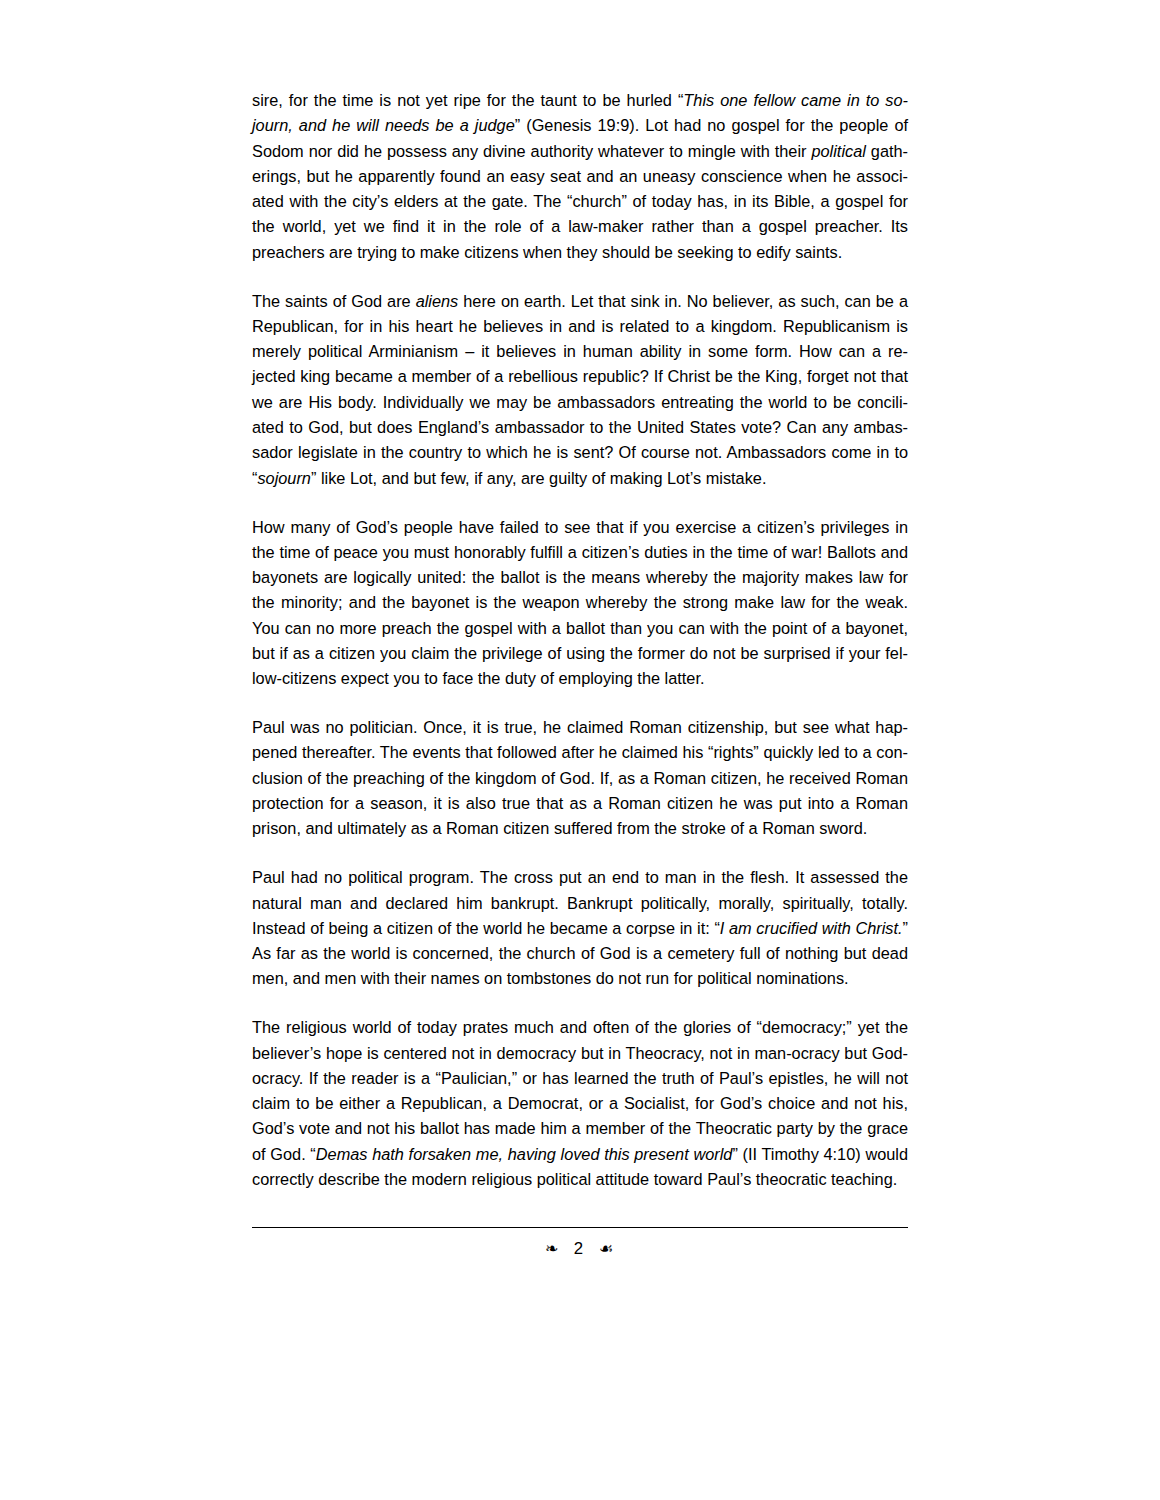sire, for the time is not yet ripe for the taunt to be hurled “This one fellow came in to sojourn, and he will needs be a judge” (Genesis 19:9). Lot had no gospel for the people of Sodom nor did he possess any divine authority whatever to mingle with their political gatherings, but he apparently found an easy seat and an uneasy conscience when he associated with the city’s elders at the gate. The “church” of today has, in its Bible, a gospel for the world, yet we find it in the role of a law-maker rather than a gospel preacher. Its preachers are trying to make citizens when they should be seeking to edify saints.
The saints of God are aliens here on earth. Let that sink in. No believer, as such, can be a Republican, for in his heart he believes in and is related to a kingdom. Republicanism is merely political Arminianism – it believes in human ability in some form. How can a rejected king became a member of a rebellious republic? If Christ be the King, forget not that we are His body. Individually we may be ambassadors entreating the world to be conciliated to God, but does England’s ambassador to the United States vote? Can any ambassador legislate in the country to which he is sent? Of course not. Ambassadors come in to “sojourn” like Lot, and but few, if any, are guilty of making Lot’s mistake.
How many of God’s people have failed to see that if you exercise a citizen’s privileges in the time of peace you must honorably fulfill a citizen’s duties in the time of war! Ballots and bayonets are logically united: the ballot is the means whereby the majority makes law for the minority; and the bayonet is the weapon whereby the strong make law for the weak. You can no more preach the gospel with a ballot than you can with the point of a bayonet, but if as a citizen you claim the privilege of using the former do not be surprised if your fellow-citizens expect you to face the duty of employing the latter.
Paul was no politician. Once, it is true, he claimed Roman citizenship, but see what happened thereafter. The events that followed after he claimed his “rights” quickly led to a conclusion of the preaching of the kingdom of God. If, as a Roman citizen, he received Roman protection for a season, it is also true that as a Roman citizen he was put into a Roman prison, and ultimately as a Roman citizen suffered from the stroke of a Roman sword.
Paul had no political program. The cross put an end to man in the flesh. It assessed the natural man and declared him bankrupt. Bankrupt politically, morally, spiritually, totally. Instead of being a citizen of the world he became a corpse in it: “I am crucified with Christ.” As far as the world is concerned, the church of God is a cemetery full of nothing but dead men, and men with their names on tombstones do not run for political nominations.
The religious world of today prates much and often of the glories of “democracy;” yet the believer’s hope is centered not in democracy but in Theocracy, not in man-ocracy but God-ocracy. If the reader is a “Paulician,” or has learned the truth of Paul’s epistles, he will not claim to be either a Republican, a Democrat, or a Socialist, for God’s choice and not his, God’s vote and not his ballot has made him a member of the Theocratic party by the grace of God. “Demas hath forsaken me, having loved this present world” (II Timothy 4:10) would correctly describe the modern religious political attitude toward Paul’s theocratic teaching.
❧ 2 ☙